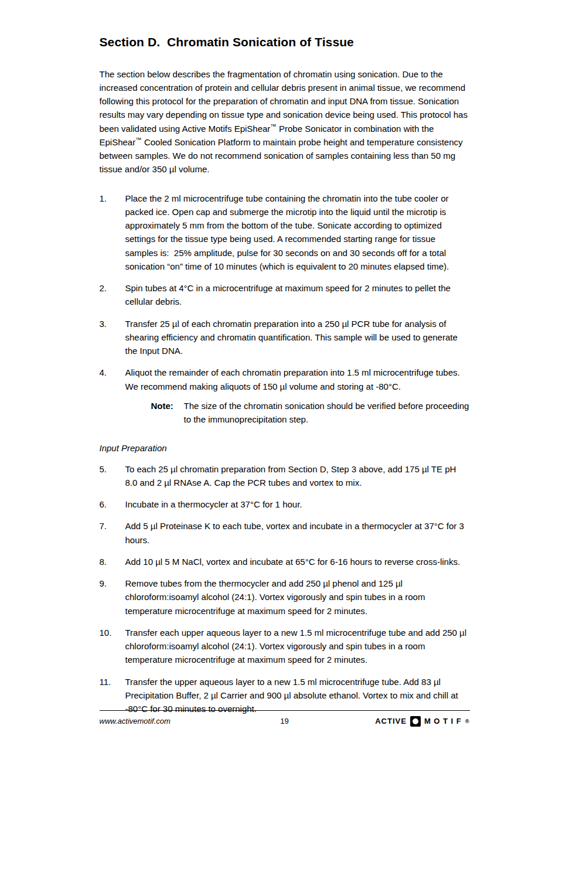Section D. Chromatin Sonication of Tissue
The section below describes the fragmentation of chromatin using sonication. Due to the increased concentration of protein and cellular debris present in animal tissue, we recommend following this protocol for the preparation of chromatin and input DNA from tissue. Sonication results may vary depending on tissue type and sonication device being used. This protocol has been validated using Active Motifs EpiShear™ Probe Sonicator in combination with the EpiShear™ Cooled Sonication Platform to maintain probe height and temperature consistency between samples. We do not recommend sonication of samples containing less than 50 mg tissue and/or 350 µl volume.
Place the 2 ml microcentrifuge tube containing the chromatin into the tube cooler or packed ice. Open cap and submerge the microtip into the liquid until the microtip is approximately 5 mm from the bottom of the tube. Sonicate according to optimized settings for the tissue type being used. A recommended starting range for tissue samples is: 25% amplitude, pulse for 30 seconds on and 30 seconds off for a total sonication “on” time of 10 minutes (which is equivalent to 20 minutes elapsed time).
Spin tubes at 4°C in a microcentrifuge at maximum speed for 2 minutes to pellet the cellular debris.
Transfer 25 µl of each chromatin preparation into a 250 µl PCR tube for analysis of shearing efficiency and chromatin quantification. This sample will be used to generate the Input DNA.
Aliquot the remainder of each chromatin preparation into 1.5 ml microcentrifuge tubes. We recommend making aliquots of 150 µl volume and storing at -80°C.
Note: The size of the chromatin sonication should be verified before proceeding to the immunoprecipitation step.
Input Preparation
To each 25 µl chromatin preparation from Section D, Step 3 above, add 175 µl TE pH 8.0 and 2 µl RNAse A. Cap the PCR tubes and vortex to mix.
Incubate in a thermocycler at 37°C for 1 hour.
Add 5 µl Proteinase K to each tube, vortex and incubate in a thermocycler at 37°C for 3 hours.
Add 10 µl 5 M NaCl, vortex and incubate at 65°C for 6-16 hours to reverse cross-links.
Remove tubes from the thermocycler and add 250 µl phenol and 125 µl chloroform:isoamyl alcohol (24:1). Vortex vigorously and spin tubes in a room temperature microcentrifuge at maximum speed for 2 minutes.
Transfer each upper aqueous layer to a new 1.5 ml microcentrifuge tube and add 250 µl chloroform:isoamyl alcohol (24:1). Vortex vigorously and spin tubes in a room temperature microcentrifuge at maximum speed for 2 minutes.
Transfer the upper aqueous layer to a new 1.5 ml microcentrifuge tube. Add 83 µl Precipitation Buffer, 2 µl Carrier and 900 µl absolute ethanol. Vortex to mix and chill at -80°C for 30 minutes to overnight.
www.activemotif.com 19 ACTIVE M O T I F®